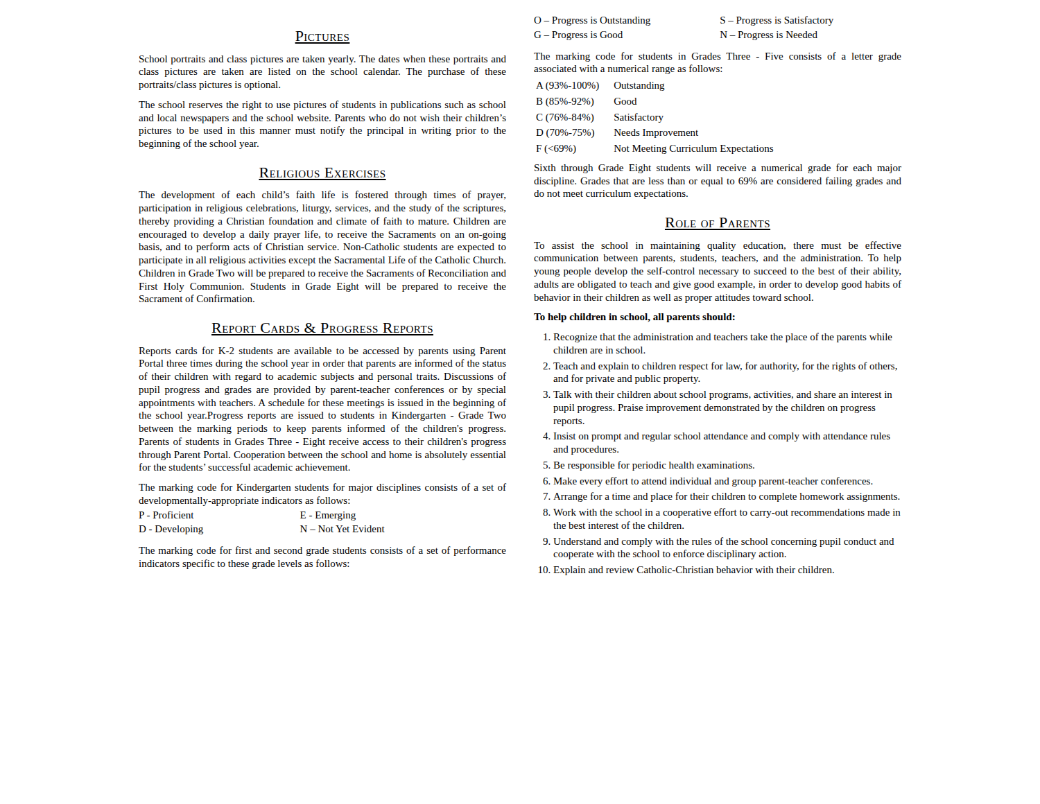Pictures
School portraits and class pictures are taken yearly. The dates when these portraits and class pictures are taken are listed on the school calendar. The purchase of these portraits/class pictures is optional.
The school reserves the right to use pictures of students in publications such as school and local newspapers and the school website. Parents who do not wish their children’s pictures to be used in this manner must notify the principal in writing prior to the beginning of the school year.
Religious Exercises
The development of each child’s faith life is fostered through times of prayer, participation in religious celebrations, liturgy, services, and the study of the scriptures, thereby providing a Christian foundation and climate of faith to mature. Children are encouraged to develop a daily prayer life, to receive the Sacraments on an on-going basis, and to perform acts of Christian service. Non-Catholic students are expected to participate in all religious activities except the Sacramental Life of the Catholic Church. Children in Grade Two will be prepared to receive the Sacraments of Reconciliation and First Holy Communion. Students in Grade Eight will be prepared to receive the Sacrament of Confirmation.
Report Cards & Progress Reports
Reports cards for K-2 students are available to be accessed by parents using Parent Portal three times during the school year in order that parents are informed of the status of their children with regard to academic subjects and personal traits. Discussions of pupil progress and grades are provided by parent-teacher conferences or by special appointments with teachers. A schedule for these meetings is issued in the beginning of the school year.Progress reports are issued to students in Kindergarten - Grade Two between the marking periods to keep parents informed of the children's progress. Parents of students in Grades Three - Eight receive access to their children's progress through Parent Portal. Cooperation between the school and home is absolutely essential for the students’ successful academic achievement.
The marking code for Kindergarten students for major disciplines consists of a set of developmentally-appropriate indicators as follows:
| P - Proficient | E - Emerging |
| D - Developing | N – Not Yet Evident |
The marking code for first and second grade students consists of a set of performance indicators specific to these grade levels as follows:
| O – Progress is Outstanding | S – Progress is Satisfactory |
| G – Progress is Good | N – Progress is Needed |
The marking code for students in Grades Three - Five consists of a letter grade associated with a numerical range as follows:
| A (93%-100%) | Outstanding |
| B (85%-92%) | Good |
| C (76%-84%) | Satisfactory |
| D (70%-75%) | Needs Improvement |
| F (<69%) | Not Meeting Curriculum Expectations |
Sixth through Grade Eight students will receive a numerical grade for each major discipline. Grades that are less than or equal to 69% are considered failing grades and do not meet curriculum expectations.
Role of Parents
To assist the school in maintaining quality education, there must be effective communication between parents, students, teachers, and the administration. To help young people develop the self-control necessary to succeed to the best of their ability, adults are obligated to teach and give good example, in order to develop good habits of behavior in their children as well as proper attitudes toward school.
To help children in school, all parents should:
Recognize that the administration and teachers take the place of the parents while children are in school.
Teach and explain to children respect for law, for authority, for the rights of others, and for private and public property.
Talk with their children about school programs, activities, and share an interest in pupil progress. Praise improvement demonstrated by the children on progress reports.
Insist on prompt and regular school attendance and comply with attendance rules and procedures.
Be responsible for periodic health examinations.
Make every effort to attend individual and group parent-teacher conferences.
Arrange for a time and place for their children to complete homework assignments.
Work with the school in a cooperative effort to carry-out recommendations made in the best interest of the children.
Understand and comply with the rules of the school concerning pupil conduct and cooperate with the school to enforce disciplinary action.
Explain and review Catholic-Christian behavior with their children.